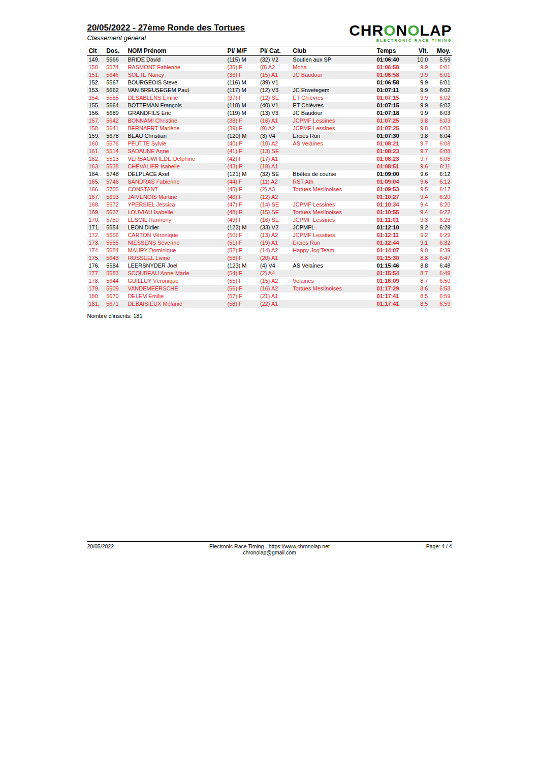20/05/2022 - 27ème Ronde des Tortues
Classement général
CHRONOLAP
ELECTRONIC RACE TIMING
| Clt | Dos. | NOM Prénom | Pl/ M/F | Pl/ Cat. | Club | Temps | Vit. | Moy. |
| --- | --- | --- | --- | --- | --- | --- | --- | --- |
| 149. | 5566 | BRIDE David | (115) M | (32) V2 | Soutien aux SP | 01:06:40 | 10.0 | 5:59 |
| 150. | 5574 | RASMONT Fabienne | (35) F | (8) A2 | Moha | 01:06:58 | 9.9 | 6:01 |
| 151. | 5646 | SOETE Nancy | (36) F | (15) A1 | JC Baudour | 01:06:58 | 9.9 | 6:01 |
| 152. | 5567 | BOURGEOIS Steve | (116) M | (39) V1 | | 01:06:58 | 9.9 | 6:01 |
| 153. | 5662 | VAN BREUSEGEM Paul | (117) M | (12) V3 | JC Erwetegem | 01:07:11 | 9.9 | 6:02 |
| 154. | 5585 | DESABLENS Emilie | (37) F | (12) SE | ET Chièvres | 01:07:15 | 9.9 | 6:02 |
| 155. | 5664 | BOTTEMAN François | (118) M | (40) V1 | ET Chièvres | 01:07:15 | 9.9 | 6:02 |
| 156. | 5689 | GRANDFILS Eric | (119) M | (13) V3 | JC Baudour | 01:07:18 | 9.9 | 6:03 |
| 157. | 5642 | BONNAMI Christine | (38) F | (16) A1 | JCPMF Lessines | 01:07:25 | 9.8 | 6:03 |
| 158. | 5641 | BERNAERT Marlène | (39) F | (9) A2 | JCPMF Lessines | 01:07:25 | 9.8 | 6:03 |
| 159. | 5678 | BEAU Christian | (120) M | (3) V4 | Ercies Run | 01:07:30 | 9.8 | 6:04 |
| 160. | 5576 | PEUTTE Sylvie | (40) F | (10) A2 | AS Velaines | 01:08:21 | 9.7 | 6:08 |
| 161. | 5514 | SADAUNE Anne | (41) F | (13) SE | | 01:08:23 | 9.7 | 6:08 |
| 162. | 5513 | VERBAUWHEDE Delphine | (42) F | (17) A1 | | 01:08:23 | 9.7 | 6:08 |
| 163. | 5538 | CHEVALIER Isabelle | (43) F | (18) A1 | | 01:08:51 | 9.6 | 6:11 |
| 164. | 5748 | DELPLACE Axel | (121) M | (32) SE | Bbêtes de course | 01:09:00 | 9.6 | 6:12 |
| 165. | 5746 | SANDRAS Fabienne | (44) F | (11) A2 | RST Ath | 01:09:04 | 9.6 | 6:12 |
| 166. | 5705 | CONSTANT | (45) F | (2) A3 | Tortues Meslinoises | 01:09:53 | 9.5 | 6:17 |
| 167. | 5693 | JAIVENOIS Martine | (46) F | (12) A2 | | 01:10:27 | 9.4 | 6:20 |
| 168. | 5572 | YPERSIEL Jessica | (47) F | (14) SE | JCPMF Lessines | 01:10:34 | 9.4 | 6:20 |
| 169. | 5637 | LOUVIAU Isabelle | (48) F | (15) SE | Tortues Meslinoises | 01:10:55 | 9.4 | 6:22 |
| 170. | 5750 | LESOIL Harmony | (49) F | (16) SE | JCPMF Lessines | 01:11:01 | 9.3 | 6:23 |
| 171. | 5554 | LEON Didier | (122) M | (33) V2 | JCPMFL | 01:12:10 | 9.2 | 6:29 |
| 172. | 5666 | CARTON Véronique | (50) F | (13) A2 | JCPMF Lessines | 01:12:11 | 9.2 | 6:29 |
| 173. | 5555 | NIESSENS Séverine | (51) F | (19) A1 | Ercies Run | 01:12:44 | 9.1 | 6:32 |
| 174. | 5684 | MAURY Dominique | (52) F | (14) A2 | Happy Jog'Team | 01:14:07 | 9.0 | 6:39 |
| 175. | 5643 | ROSSEEL Livine | (53) F | (20) A1 | | 01:15:30 | 8.8 | 6:47 |
| 176. | 5584 | LEERSNYDER Joel | (123) M | (4) V4 | AS Velaines | 01:15:46 | 8.8 | 6:48 |
| 177. | 5683 | SCOUBEAU Anne-Marie | (54) F | (2) A4 | | 01:15:54 | 8.7 | 6:49 |
| 178. | 5644 | GUILLUY Véronique | (55) F | (15) A2 | Velaines | 01:16:09 | 8.7 | 6:50 |
| 179. | 5509 | VANDEMEERSCHE | (56) F | (16) A2 | Tortues Meslinoises | 01:17:29 | 8.6 | 6:58 |
| 180. | 5670 | DELEM Emilie | (57) F | (21) A1 | | 01:17:41 | 8.5 | 6:59 |
| 181. | 5671 | DEBAISIEUX Mélanie | (58) F | (22) A1 | | 01:17:41 | 8.5 | 6:59 |
Nombre d'inscrits: 181
20/05/2022
Electronic Race Timing - https://www.chronolap.net
chronolap@gmail.com
Page: 4 / 4